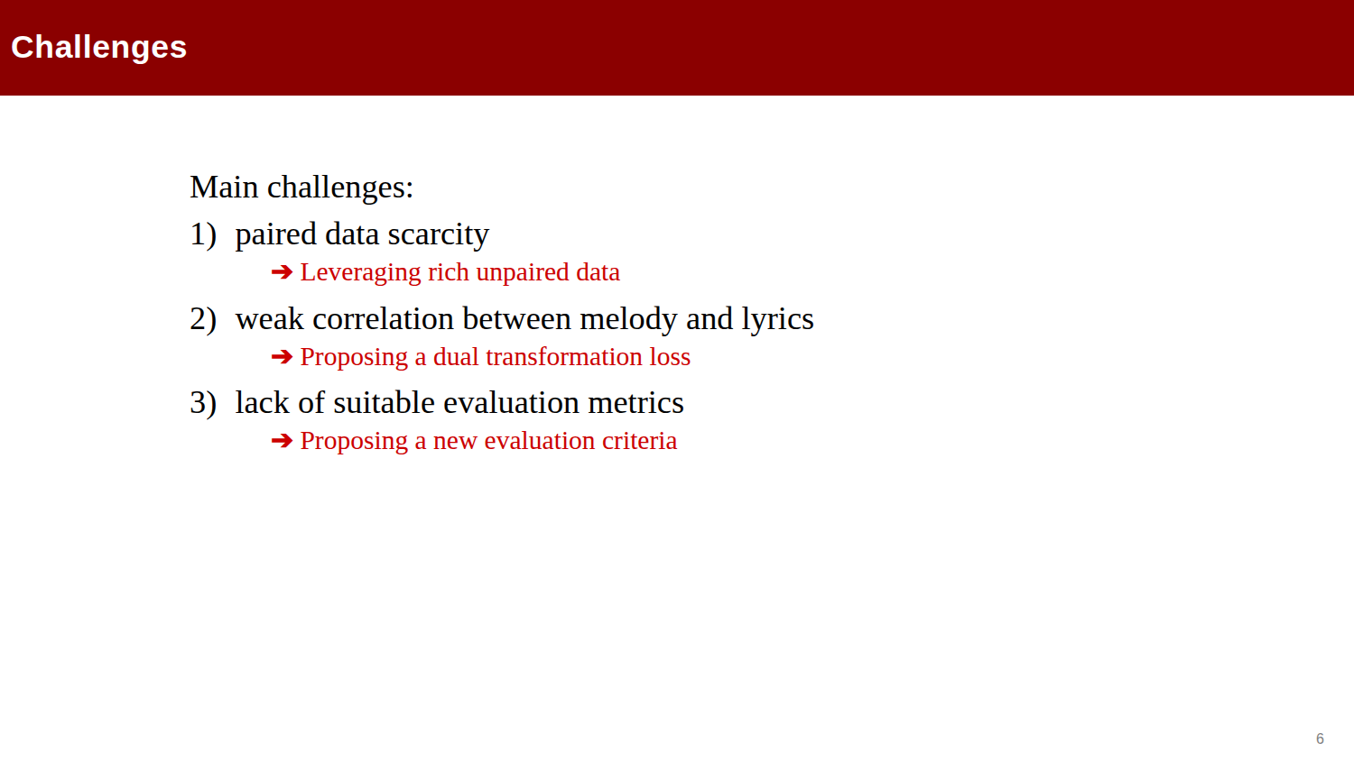Challenges
Main challenges:
1) paired data scarcity
➔ Leveraging rich unpaired data
2) weak correlation between melody and lyrics
➔ Proposing a dual transformation loss
3) lack of suitable evaluation metrics
➔ Proposing a new evaluation criteria
6